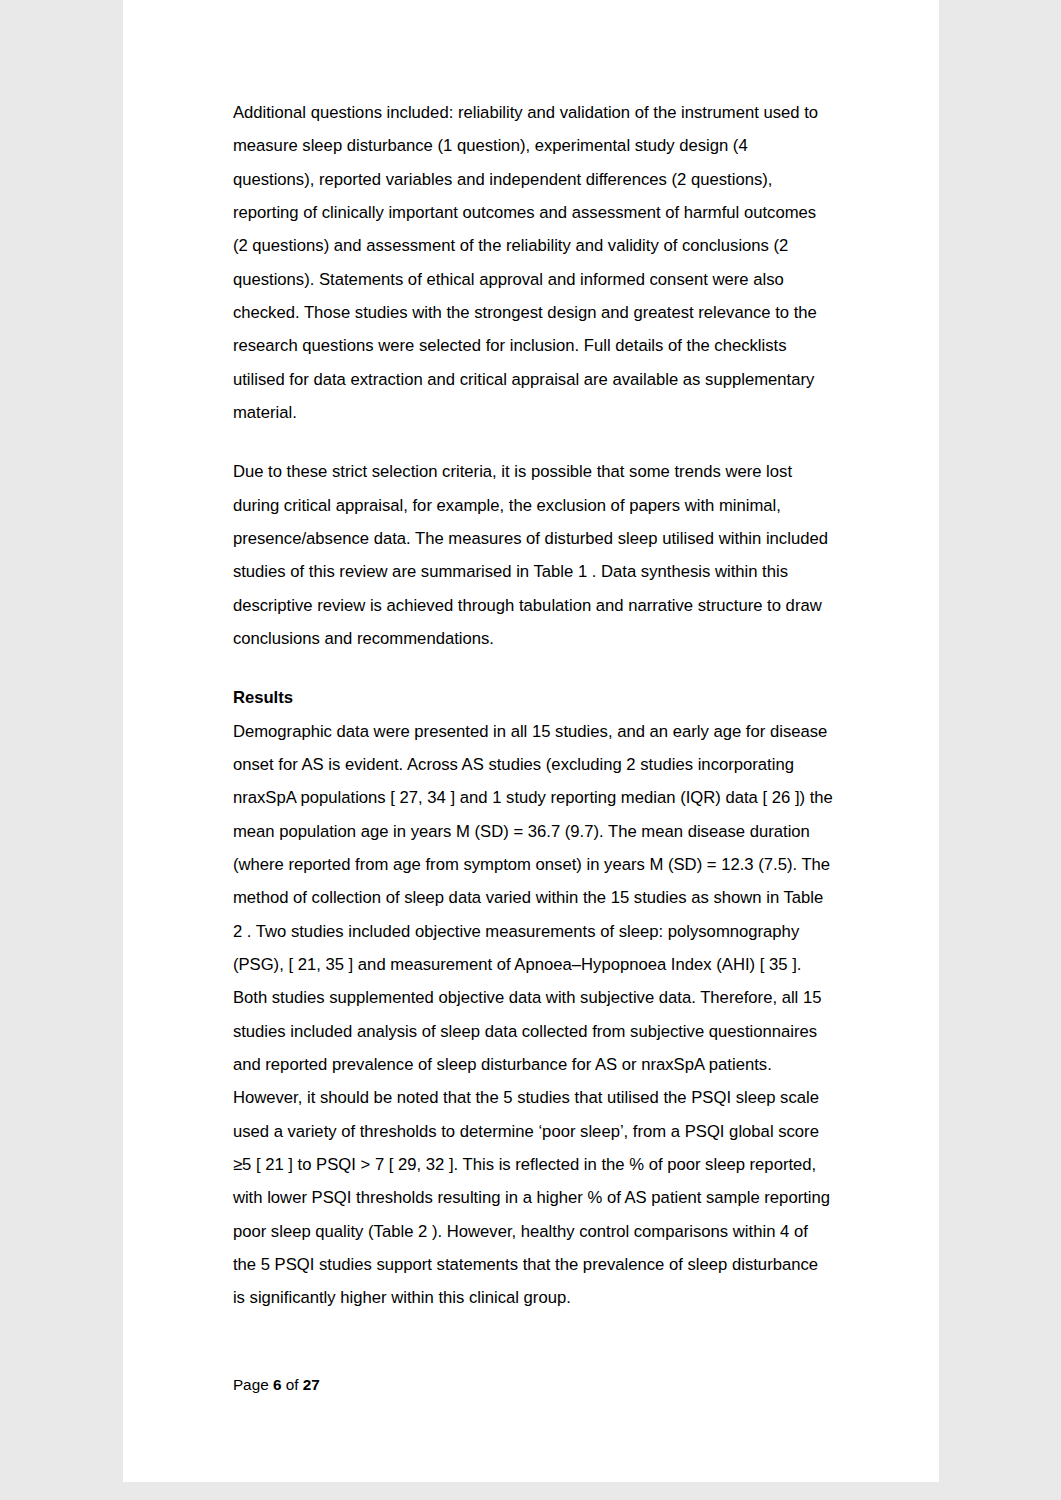Additional questions included: reliability and validation of the instrument used to measure sleep disturbance (1 question), experimental study design (4 questions), reported variables and independent differences (2 questions), reporting of clinically important outcomes and assessment of harmful outcomes (2 questions) and assessment of the reliability and validity of conclusions (2 questions). Statements of ethical approval and informed consent were also checked. Those studies with the strongest design and greatest relevance to the research questions were selected for inclusion. Full details of the checklists utilised for data extraction and critical appraisal are available as supplementary material.
Due to these strict selection criteria, it is possible that some trends were lost during critical appraisal, for example, the exclusion of papers with minimal, presence/absence data. The measures of disturbed sleep utilised within included studies of this review are summarised in Table 1 . Data synthesis within this descriptive review is achieved through tabulation and narrative structure to draw conclusions and recommendations.
Results
Demographic data were presented in all 15 studies, and an early age for disease onset for AS is evident. Across AS studies (excluding 2 studies incorporating nraxSpA populations [ 27, 34 ] and 1 study reporting median (IQR) data [ 26 ]) the mean population age in years M (SD) = 36.7 (9.7). The mean disease duration (where reported from age from symptom onset) in years M (SD) = 12.3 (7.5). The method of collection of sleep data varied within the 15 studies as shown in Table 2 . Two studies included objective measurements of sleep: polysomnography (PSG), [ 21, 35 ] and measurement of Apnoea–Hypopnoea Index (AHI) [ 35 ]. Both studies supplemented objective data with subjective data. Therefore, all 15 studies included analysis of sleep data collected from subjective questionnaires and reported prevalence of sleep disturbance for AS or nraxSpA patients. However, it should be noted that the 5 studies that utilised the PSQI sleep scale used a variety of thresholds to determine ‘poor sleep’, from a PSQI global score ≥5 [ 21 ] to PSQI > 7 [ 29, 32 ]. This is reflected in the % of poor sleep reported, with lower PSQI thresholds resulting in a higher % of AS patient sample reporting poor sleep quality (Table 2 ). However, healthy control comparisons within 4 of the 5 PSQI studies support statements that the prevalence of sleep disturbance is significantly higher within this clinical group.
Page 6 of 27